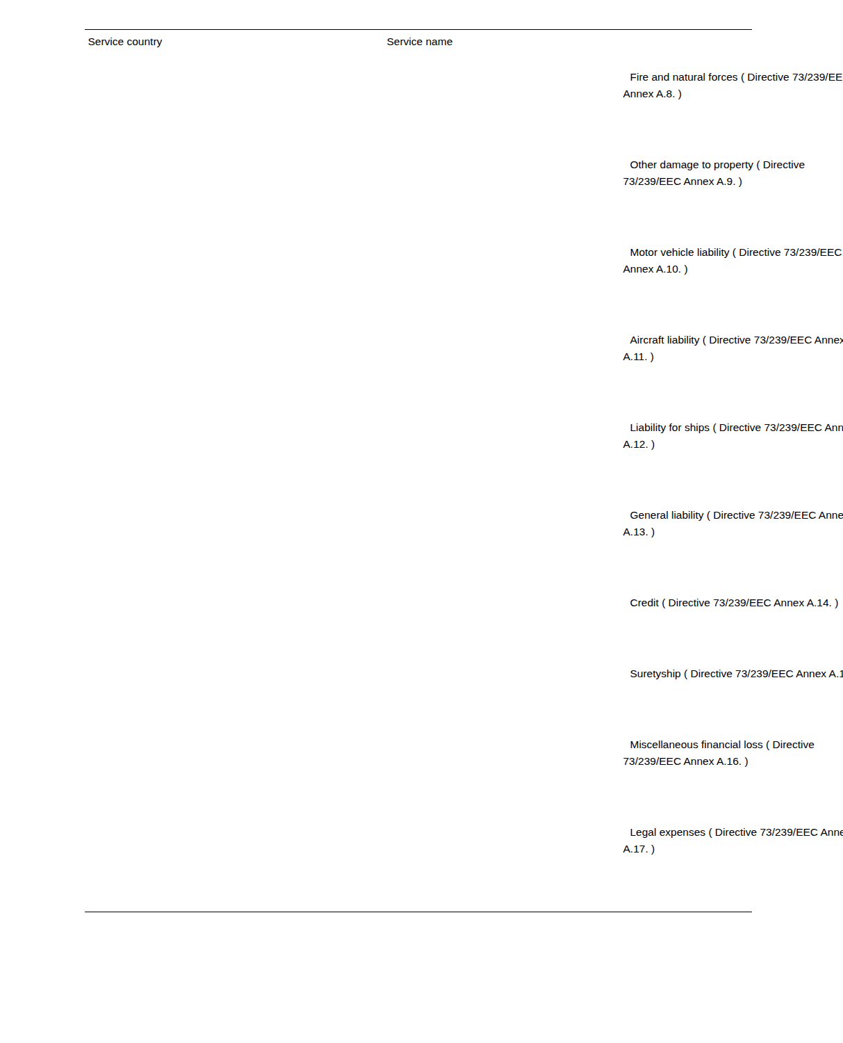Service country
Service name
Fire and natural forces ( Directive 73/239/EEC
Annex A.8. )
Other damage to property ( Directive
73/239/EEC Annex A.9. )
Motor vehicle liability ( Directive 73/239/EEC
Annex A.10. )
Aircraft liability ( Directive 73/239/EEC Annex
A.11. )
Liability for ships ( Directive 73/239/EEC Annex
A.12. )
General liability ( Directive 73/239/EEC Annex
A.13. )
Credit ( Directive 73/239/EEC Annex A.14. )
Suretyship ( Directive 73/239/EEC Annex A.15. )
Miscellaneous financial loss ( Directive
73/239/EEC Annex A.16. )
Legal expenses ( Directive 73/239/EEC Annex
A.17. )